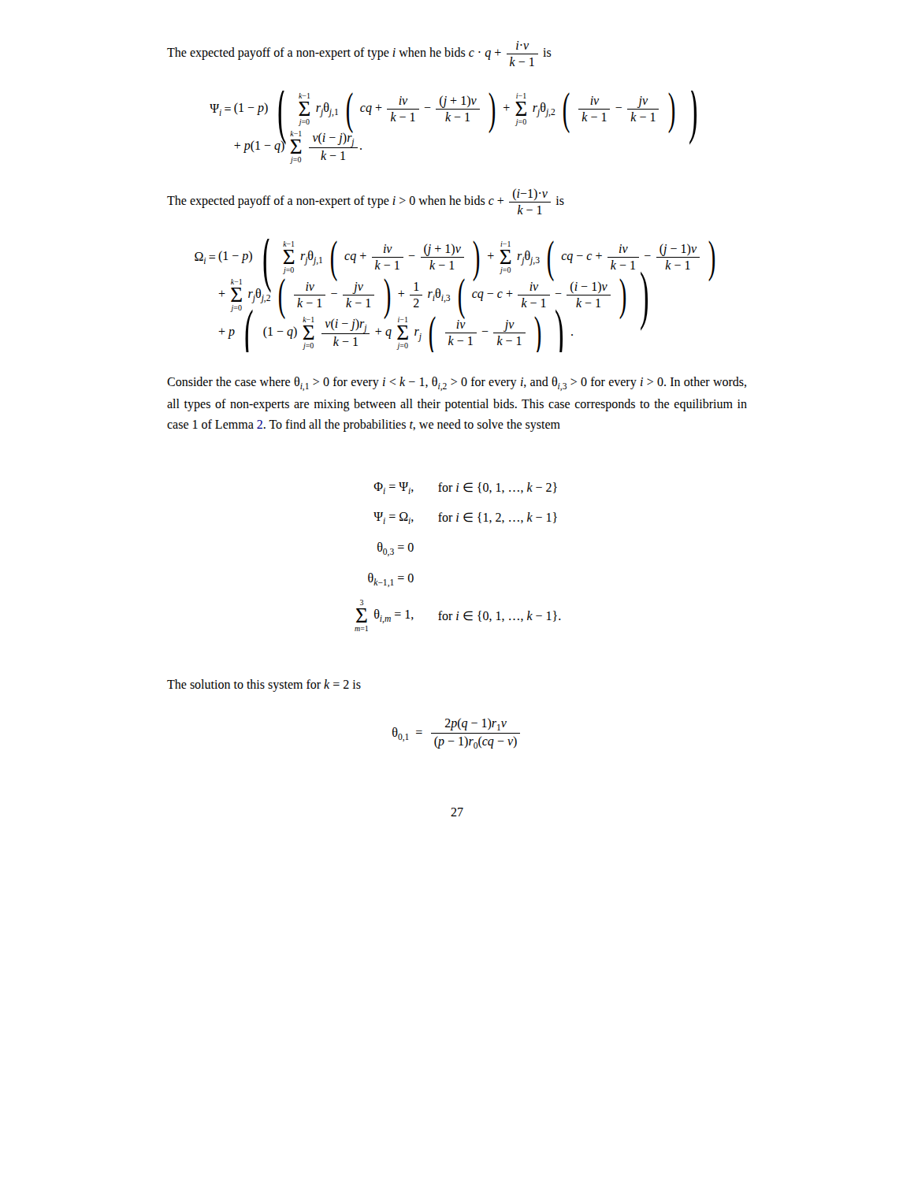The expected payoff of a non-expert of type i when he bids c · q + i·v k − 1 is
| Ψ i | = | (1 − p ) ( k −1 Σ j =0 r j θ j ,1 ( cq + iv k − 1 − ( j + 1) v k − 1 ) + i −1 Σ j =0 r j θ j ,2 ( iv k − 1 − jv k − 1 ) ) |
| | | + p (1 − q ) k −1 Σ j =0 v ( i − j ) r j k − 1 . |
The expected payoff of a non-expert of type i > 0 when he bids c + (i−1)·v k − 1 is
| Ω i | = | (1 − p ) ( k −1 Σ j =0 r j θ j ,1 ( cq + iv k − 1 − ( j + 1) v k − 1 ) + i −1 Σ j =0 r j θ j ,3 ( cq − c + iv k − 1 − ( j − 1) v k − 1 ) |
| | | + k −1 Σ j =0 r j θ j ,2 ( iv k − 1 − jv k − 1 ) + 1 2 r i θ i ,3 ( cq − c + iv k − 1 − ( i − 1) v k − 1 ) ) |
| | | + p ( (1 − q ) k −1 Σ j =0 v ( i − j ) r j k − 1 + q i −1 Σ j =0 r j ( iv k − 1 − jv k − 1 ) ) . |
Consider the case where θi,1 > 0 for every i < k − 1, θi,2 > 0 for every i, and θi,3 > 0 for every i > 0. In other words, all types of non-experts are mixing between all their potential bids. This case corresponds to the equilibrium in case 1 of Lemma 2. To find all the probabilities t, we need to solve the system
| Φ i = Ψ i , | for i ∈ {0, 1, …, k − 2} |
| Ψ i = Ω i , | for i ∈ {1, 2, …, k − 1} |
| θ 0,3 = 0 | |
| θ k −1,1 = 0 | |
| 3 Σ m =1 θ i , m = 1, | for i ∈ {0, 1, …, k − 1}. |
The solution to this system for k = 2 is
θ0,1 = 2p(q − 1)r1v(p − 1)r0(cq − v)
27